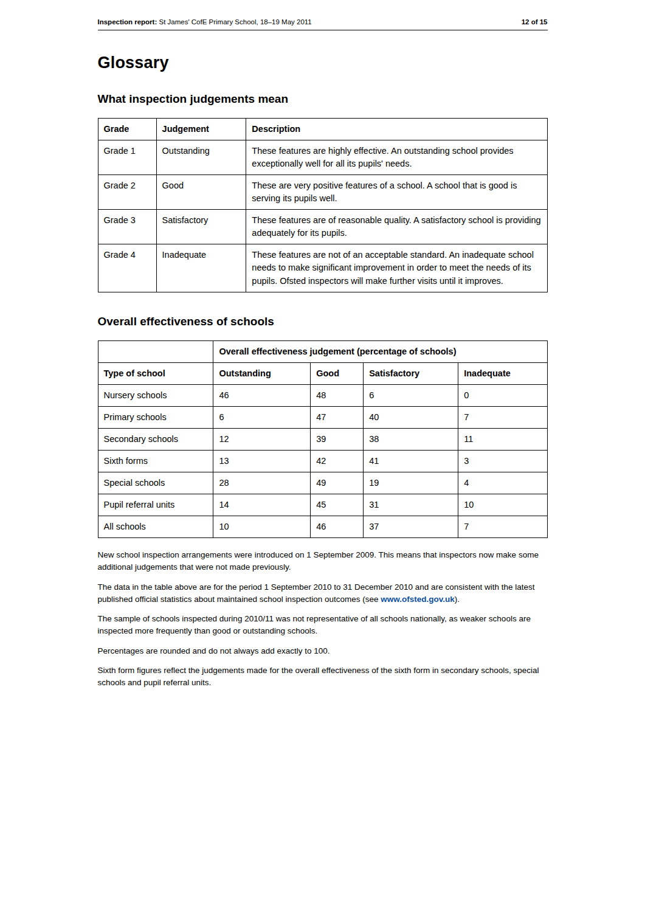Inspection report: St James' CofE Primary School, 18–19 May 2011
12 of 15
Glossary
What inspection judgements mean
| Grade | Judgement | Description |
| --- | --- | --- |
| Grade 1 | Outstanding | These features are highly effective. An outstanding school provides exceptionally well for all its pupils' needs. |
| Grade 2 | Good | These are very positive features of a school. A school that is good is serving its pupils well. |
| Grade 3 | Satisfactory | These features are of reasonable quality. A satisfactory school is providing adequately for its pupils. |
| Grade 4 | Inadequate | These features are not of an acceptable standard. An inadequate school needs to make significant improvement in order to meet the needs of its pupils. Ofsted inspectors will make further visits until it improves. |
Overall effectiveness of schools
| | Overall effectiveness judgement (percentage of schools) |
| --- | --- |
| Type of school | Outstanding | Good | Satisfactory | Inadequate |
| Nursery schools | 46 | 48 | 6 | 0 |
| Primary schools | 6 | 47 | 40 | 7 |
| Secondary schools | 12 | 39 | 38 | 11 |
| Sixth forms | 13 | 42 | 41 | 3 |
| Special schools | 28 | 49 | 19 | 4 |
| Pupil referral units | 14 | 45 | 31 | 10 |
| All schools | 10 | 46 | 37 | 7 |
New school inspection arrangements were introduced on 1 September 2009. This means that inspectors now make some additional judgements that were not made previously.
The data in the table above are for the period 1 September 2010 to 31 December 2010 and are consistent with the latest published official statistics about maintained school inspection outcomes (see www.ofsted.gov.uk).
The sample of schools inspected during 2010/11 was not representative of all schools nationally, as weaker schools are inspected more frequently than good or outstanding schools.
Percentages are rounded and do not always add exactly to 100.
Sixth form figures reflect the judgements made for the overall effectiveness of the sixth form in secondary schools, special schools and pupil referral units.